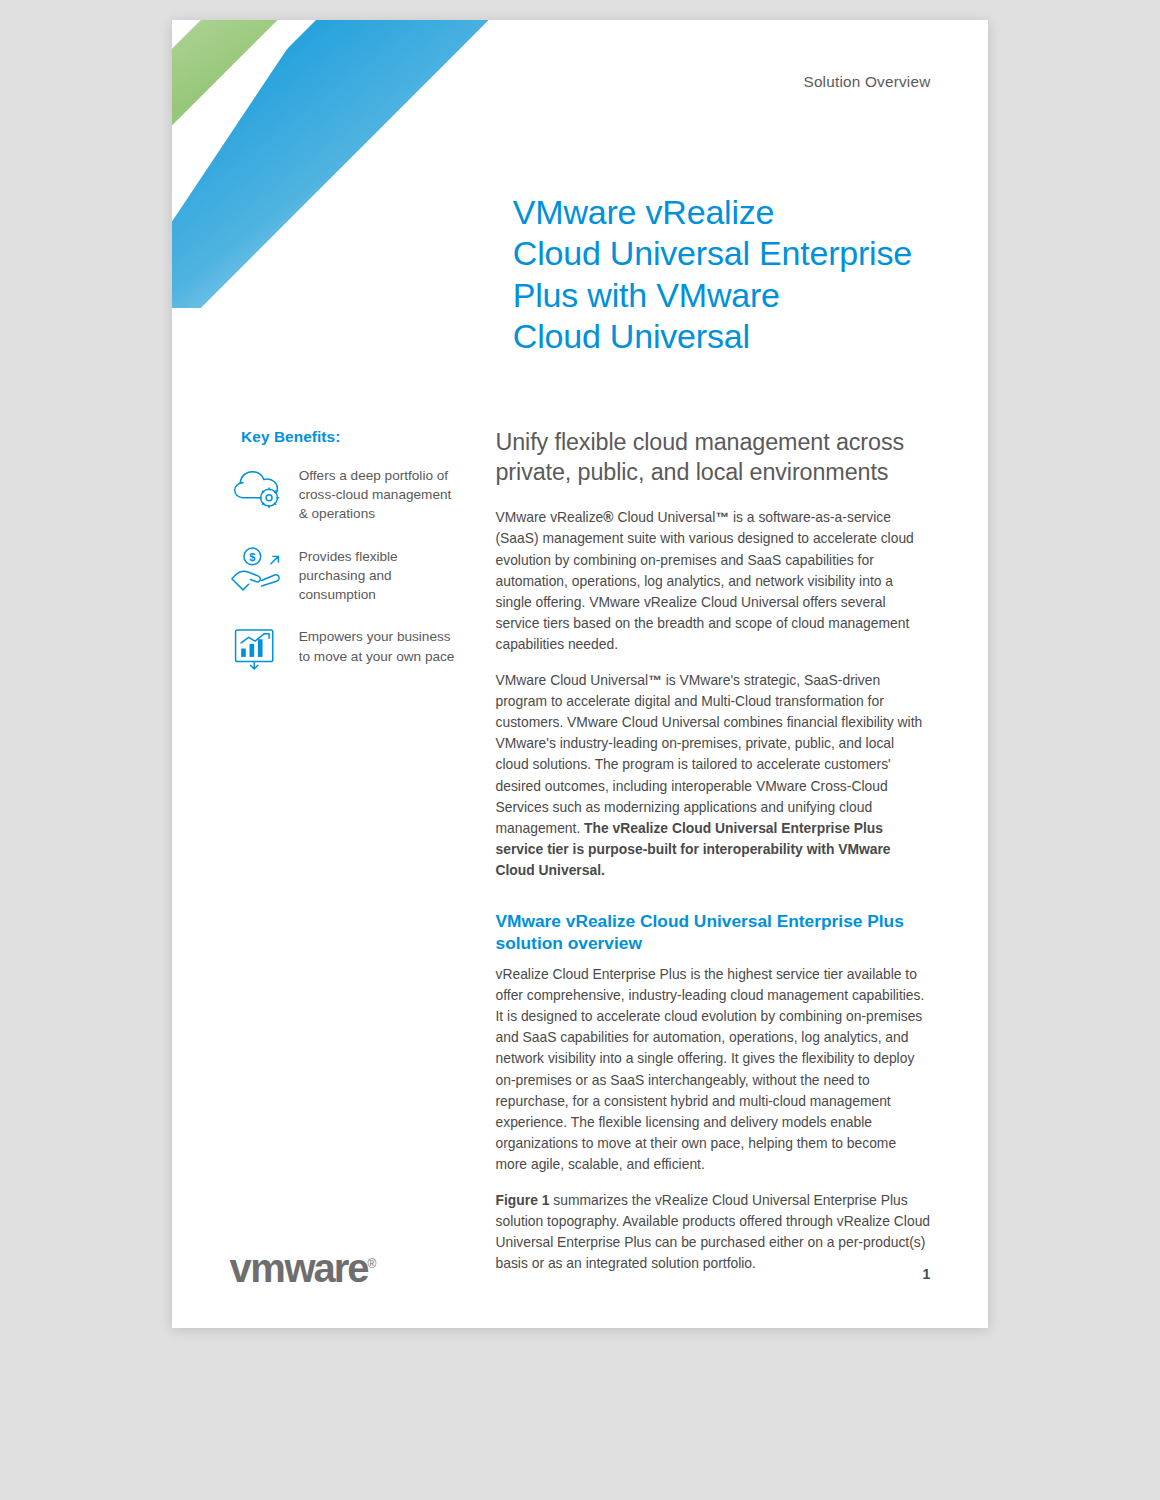Solution Overview
VMware vRealize
Cloud Universal Enterprise
Plus with VMware
Cloud Universal
Key Benefits:
Offers a deep portfolio of cross-cloud management & operations
$
Provides flexible purchasing and consumption
Empowers your business to move at your own pace
Unify flexible cloud management across private, public, and local environments
VMware vRealize® Cloud Universal™ is a software-as-a-service (SaaS) management suite with various designed to accelerate cloud evolution by combining on-premises and SaaS capabilities for automation, operations, log analytics, and network visibility into a single offering. VMware vRealize Cloud Universal offers several service tiers based on the breadth and scope of cloud management capabilities needed.
VMware Cloud Universal™ is VMware's strategic, SaaS-driven program to accelerate digital and Multi-Cloud transformation for customers. VMware Cloud Universal combines financial flexibility with VMware's industry-leading on-premises, private, public, and local cloud solutions. The program is tailored to accelerate customers' desired outcomes, including interoperable VMware Cross-Cloud Services such as modernizing applications and unifying cloud management. The vRealize Cloud Universal Enterprise Plus service tier is purpose-built for interoperability with VMware Cloud Universal.
VMware vRealize Cloud Universal Enterprise Plus solution overview
vRealize Cloud Enterprise Plus is the highest service tier available to offer comprehensive, industry-leading cloud management capabilities. It is designed to accelerate cloud evolution by combining on-premises and SaaS capabilities for automation, operations, log analytics, and network visibility into a single offering. It gives the flexibility to deploy on-premises or as SaaS interchangeably, without the need to repurchase, for a consistent hybrid and multi-cloud management experience. The flexible licensing and delivery models enable organizations to move at their own pace, helping them to become more agile, scalable, and efficient.
Figure 1 summarizes the vRealize Cloud Universal Enterprise Plus solution topography. Available products offered through vRealize Cloud Universal Enterprise Plus can be purchased either on a per-product(s) basis or as an integrated solution portfolio.
vmware®
1